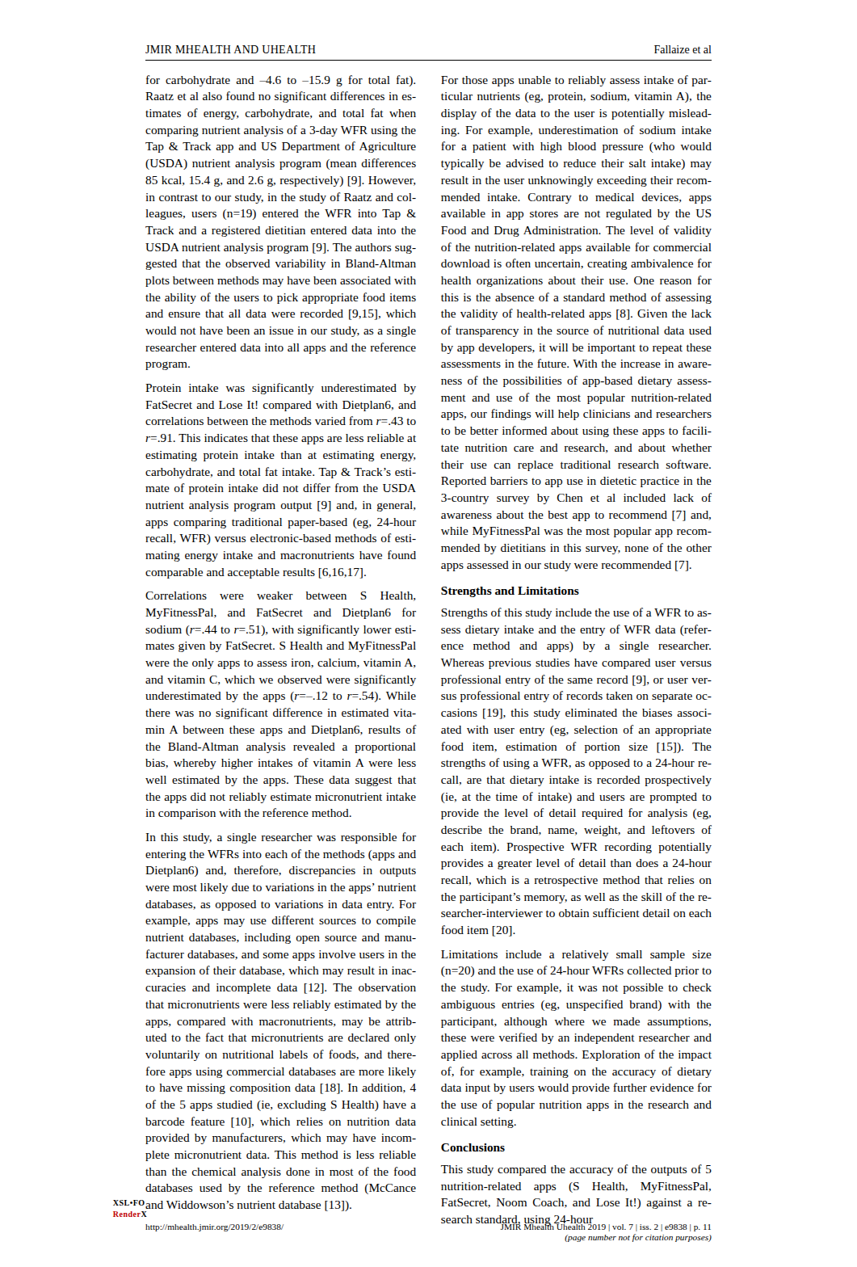JMIR MHEALTH AND UHEALTH Fallaize et al
for carbohydrate and –4.6 to –15.9 g for total fat). Raatz et al also found no significant differences in estimates of energy, carbohydrate, and total fat when comparing nutrient analysis of a 3-day WFR using the Tap & Track app and US Department of Agriculture (USDA) nutrient analysis program (mean differences 85 kcal, 15.4 g, and 2.6 g, respectively) [9]. However, in contrast to our study, in the study of Raatz and colleagues, users (n=19) entered the WFR into Tap & Track and a registered dietitian entered data into the USDA nutrient analysis program [9]. The authors suggested that the observed variability in Bland-Altman plots between methods may have been associated with the ability of the users to pick appropriate food items and ensure that all data were recorded [9,15], which would not have been an issue in our study, as a single researcher entered data into all apps and the reference program.
Protein intake was significantly underestimated by FatSecret and Lose It! compared with Dietplan6, and correlations between the methods varied from r=.43 to r=.91. This indicates that these apps are less reliable at estimating protein intake than at estimating energy, carbohydrate, and total fat intake. Tap & Track’s estimate of protein intake did not differ from the USDA nutrient analysis program output [9] and, in general, apps comparing traditional paper-based (eg, 24-hour recall, WFR) versus electronic-based methods of estimating energy intake and macronutrients have found comparable and acceptable results [6,16,17].
Correlations were weaker between S Health, MyFitnessPal, and FatSecret and Dietplan6 for sodium (r=.44 to r=.51), with significantly lower estimates given by FatSecret. S Health and MyFitnessPal were the only apps to assess iron, calcium, vitamin A, and vitamin C, which we observed were significantly underestimated by the apps (r=–.12 to r=.54). While there was no significant difference in estimated vitamin A between these apps and Dietplan6, results of the Bland-Altman analysis revealed a proportional bias, whereby higher intakes of vitamin A were less well estimated by the apps. These data suggest that the apps did not reliably estimate micronutrient intake in comparison with the reference method.
In this study, a single researcher was responsible for entering the WFRs into each of the methods (apps and Dietplan6) and, therefore, discrepancies in outputs were most likely due to variations in the apps’ nutrient databases, as opposed to variations in data entry. For example, apps may use different sources to compile nutrient databases, including open source and manufacturer databases, and some apps involve users in the expansion of their database, which may result in inaccuracies and incomplete data [12]. The observation that micronutrients were less reliably estimated by the apps, compared with macronutrients, may be attributed to the fact that micronutrients are declared only voluntarily on nutritional labels of foods, and therefore apps using commercial databases are more likely to have missing composition data [18]. In addition, 4 of the 5 apps studied (ie, excluding S Health) have a barcode feature [10], which relies on nutrition data provided by manufacturers, which may have incomplete micronutrient data. This method is less reliable than the chemical analysis done in most of the food databases used by the reference method (McCance and Widdowson’s nutrient database [13]).
For those apps unable to reliably assess intake of particular nutrients (eg, protein, sodium, vitamin A), the display of the data to the user is potentially misleading. For example, underestimation of sodium intake for a patient with high blood pressure (who would typically be advised to reduce their salt intake) may result in the user unknowingly exceeding their recommended intake. Contrary to medical devices, apps available in app stores are not regulated by the US Food and Drug Administration. The level of validity of the nutrition-related apps available for commercial download is often uncertain, creating ambivalence for health organizations about their use. One reason for this is the absence of a standard method of assessing the validity of health-related apps [8]. Given the lack of transparency in the source of nutritional data used by app developers, it will be important to repeat these assessments in the future. With the increase in awareness of the possibilities of app-based dietary assessment and use of the most popular nutrition-related apps, our findings will help clinicians and researchers to be better informed about using these apps to facilitate nutrition care and research, and about whether their use can replace traditional research software. Reported barriers to app use in dietetic practice in the 3-country survey by Chen et al included lack of awareness about the best app to recommend [7] and, while MyFitnessPal was the most popular app recommended by dietitians in this survey, none of the other apps assessed in our study were recommended [7].
Strengths and Limitations
Strengths of this study include the use of a WFR to assess dietary intake and the entry of WFR data (reference method and apps) by a single researcher. Whereas previous studies have compared user versus professional entry of the same record [9], or user versus professional entry of records taken on separate occasions [19], this study eliminated the biases associated with user entry (eg, selection of an appropriate food item, estimation of portion size [15]). The strengths of using a WFR, as opposed to a 24-hour recall, are that dietary intake is recorded prospectively (ie, at the time of intake) and users are prompted to provide the level of detail required for analysis (eg, describe the brand, name, weight, and leftovers of each item). Prospective WFR recording potentially provides a greater level of detail than does a 24-hour recall, which is a retrospective method that relies on the participant’s memory, as well as the skill of the researcher-interviewer to obtain sufficient detail on each food item [20].
Limitations include a relatively small sample size (n=20) and the use of 24-hour WFRs collected prior to the study. For example, it was not possible to check ambiguous entries (eg, unspecified brand) with the participant, although where we made assumptions, these were verified by an independent researcher and applied across all methods. Exploration of the impact of, for example, training on the accuracy of dietary data input by users would provide further evidence for the use of popular nutrition apps in the research and clinical setting.
Conclusions
This study compared the accuracy of the outputs of 5 nutrition-related apps (S Health, MyFitnessPal, FatSecret, Noom Coach, and Lose It!) against a research standard, using 24-hour
http://mhealth.jmir.org/2019/2/e9838/ JMIR Mhealth Uhealth 2019 | vol. 7 | iss. 2 | e9838 | p. 11 (page number not for citation purposes)
XSL•FO Render X